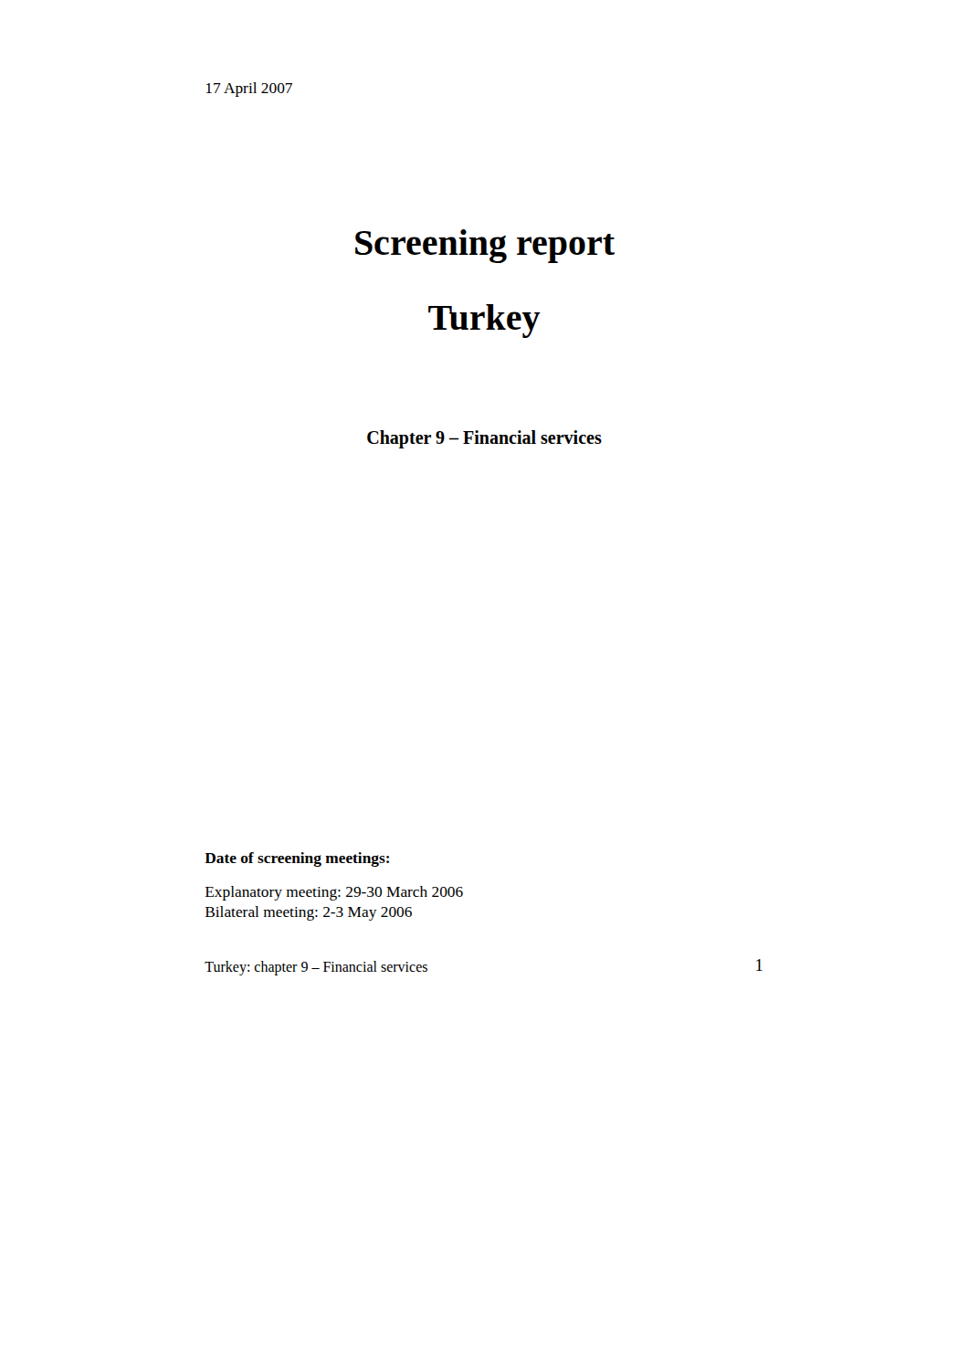17 April 2007
Screening reportTurkey
Chapter 9 – Financial services
Date of screening meetings:
Explanatory meeting: 29-30 March 2006
Bilateral meeting: 2-3 May 2006
Turkey: chapter 9 – Financial services 1